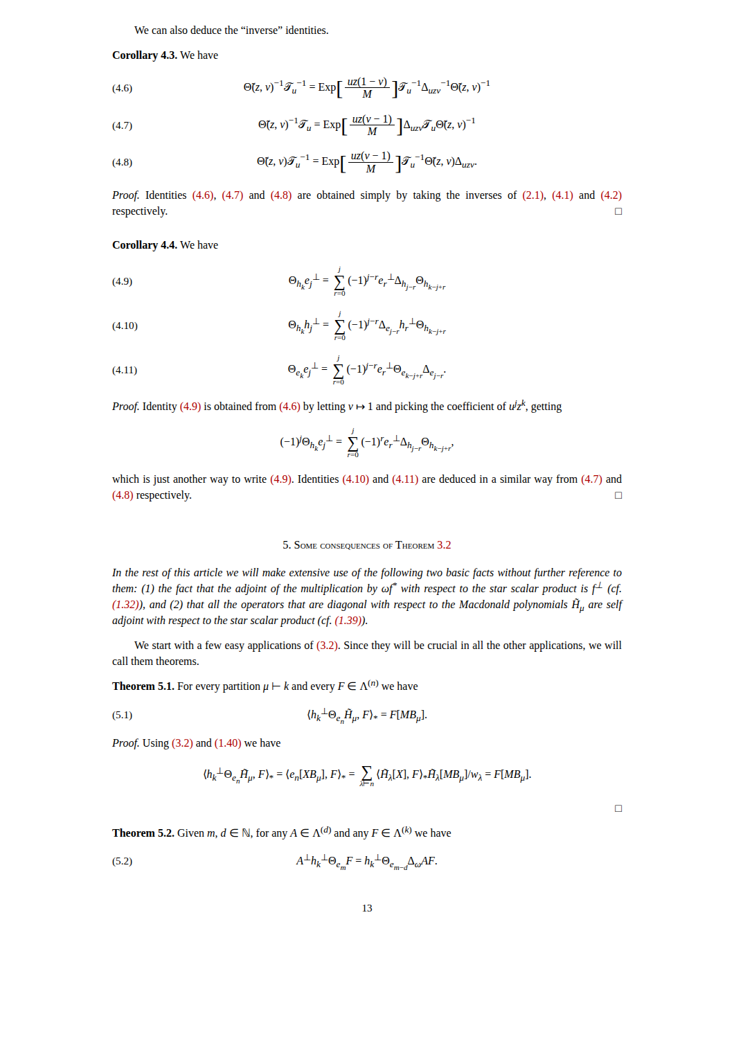We can also deduce the “inverse” identities.
Corollary 4.3. We have
(4.6)
Θ̃(z, v)−1𝒯u−1 = Exp[uz(1 − v) M] 𝒯u−1Δuzv−1Θ̃(z, v)−1
(4.7)
Θ̃(z, v)−1𝒯u = Exp[uz(v − 1) M] Δuzv𝒯uΘ̃(z, v)−1
(4.8)
Θ̃(z, v)𝒯u−1 = Exp[uz(v − 1) M] 𝒯u−1Θ̃(z, v)Δuzv.
Proof. Identities (4.6), (4.7) and (4.8) are obtained simply by taking the inverses of (2.1), (4.1) and (4.2) respectively. □
Corollary 4.4. We have
(4.9)
Θhkej⊥ = j∑r=0(−1)j−rer⊥Δhj−rΘhk−j+r
(4.10)
Θhkhj⊥ = j∑r=0(−1)j−rΔej−rhr⊥Θhk−j+r
(4.11)
Θekej⊥ = j∑r=0(−1)j−rer⊥Θek−j+rΔej−r.
Proof. Identity (4.9) is obtained from (4.6) by letting v ↦ 1 and picking the coefficient of ujzk, getting
(−1)jΘhkej⊥ = j∑r=0(−1)rer⊥Δhj−rΘhk−j+r,
which is just another way to write (4.9). Identities (4.10) and (4.11) are deduced in a similar way from (4.7) and (4.8) respectively. □
5. Some consequences of Theorem 3.2
In the rest of this article we will make extensive use of the following two basic facts without further reference to them: (1) the fact that the adjoint of the multiplication by ωf* with respect to the star scalar product is f⊥ (cf. (1.32)), and (2) that all the operators that are diagonal with respect to the Macdonald polynomials H̃μ are self adjoint with respect to the star scalar product (cf. (1.39)).
We start with a few easy applications of (3.2). Since they will be crucial in all the other applications, we will call them theorems.
Theorem 5.1. For every partition μ ⊢ k and every F ∈ Λ(n) we have
(5.1)
⟨hk⊥ΘenH̃μ, F⟩* = F[MBμ].
Proof. Using (3.2) and (1.40) we have
⟨hk⊥ΘenH̃μ, F⟩* = ⟨en[XBμ], F⟩* = ∑λ⊢n⟨H̃λ[X], F⟩*H̃λ[MBμ]/wλ = F[MBμ].
□
Theorem 5.2. Given m, d ∈ ℕ, for any A ∈ Λ(d) and any F ∈ Λ(k) we have
(5.2)
A⊥hk⊥ΘemF = hk⊥Θem−dΔωAF.
13